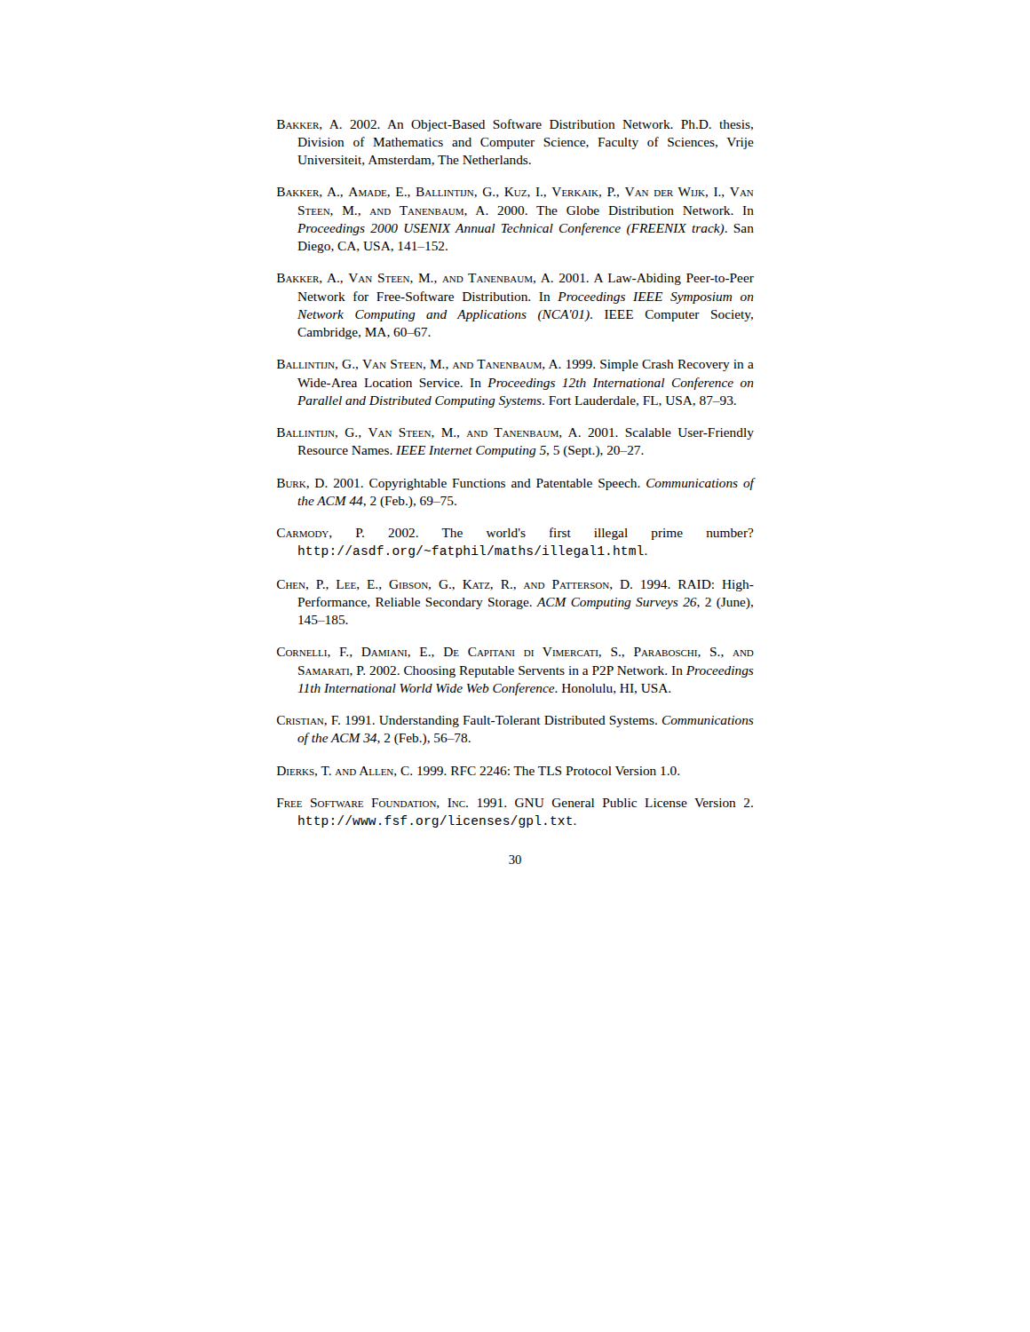Bakker, A. 2002. An Object-Based Software Distribution Network. Ph.D. thesis, Division of Mathematics and Computer Science, Faculty of Sciences, Vrije Universiteit, Amsterdam, The Netherlands.
Bakker, A., Amade, E., Ballintijn, G., Kuz, I., Verkaik, P., Van der Wijk, I., Van Steen, M., and Tanenbaum, A. 2000. The Globe Distribution Network. In Proceedings 2000 USENIX Annual Technical Conference (FREENIX track). San Diego, CA, USA, 141–152.
Bakker, A., Van Steen, M., and Tanenbaum, A. 2001. A Law-Abiding Peer-to-Peer Network for Free-Software Distribution. In Proceedings IEEE Symposium on Network Computing and Applications (NCA'01). IEEE Computer Society, Cambridge, MA, 60–67.
Ballintijn, G., Van Steen, M., and Tanenbaum, A. 1999. Simple Crash Recovery in a Wide-Area Location Service. In Proceedings 12th International Conference on Parallel and Distributed Computing Systems. Fort Lauderdale, FL, USA, 87–93.
Ballintijn, G., Van Steen, M., and Tanenbaum, A. 2001. Scalable User-Friendly Resource Names. IEEE Internet Computing 5, 5 (Sept.), 20–27.
Burk, D. 2001. Copyrightable Functions and Patentable Speech. Communications of the ACM 44, 2 (Feb.), 69–75.
Carmody, P. 2002. The world's first illegal prime number? http://asdf.org/~fatphil/maths/illegal1.html.
Chen, P., Lee, E., Gibson, G., Katz, R., and Patterson, D. 1994. RAID: High-Performance, Reliable Secondary Storage. ACM Computing Surveys 26, 2 (June), 145–185.
Cornelli, F., Damiani, E., De Capitani di Vimercati, S., Paraboschi, S., and Samarati, P. 2002. Choosing Reputable Servents in a P2P Network. In Proceedings 11th International World Wide Web Conference. Honolulu, HI, USA.
Cristian, F. 1991. Understanding Fault-Tolerant Distributed Systems. Communications of the ACM 34, 2 (Feb.), 56–78.
Dierks, T. and Allen, C. 1999. RFC 2246: The TLS Protocol Version 1.0.
Free Software Foundation, Inc. 1991. GNU General Public License Version 2. http://www.fsf.org/licenses/gpl.txt.
30